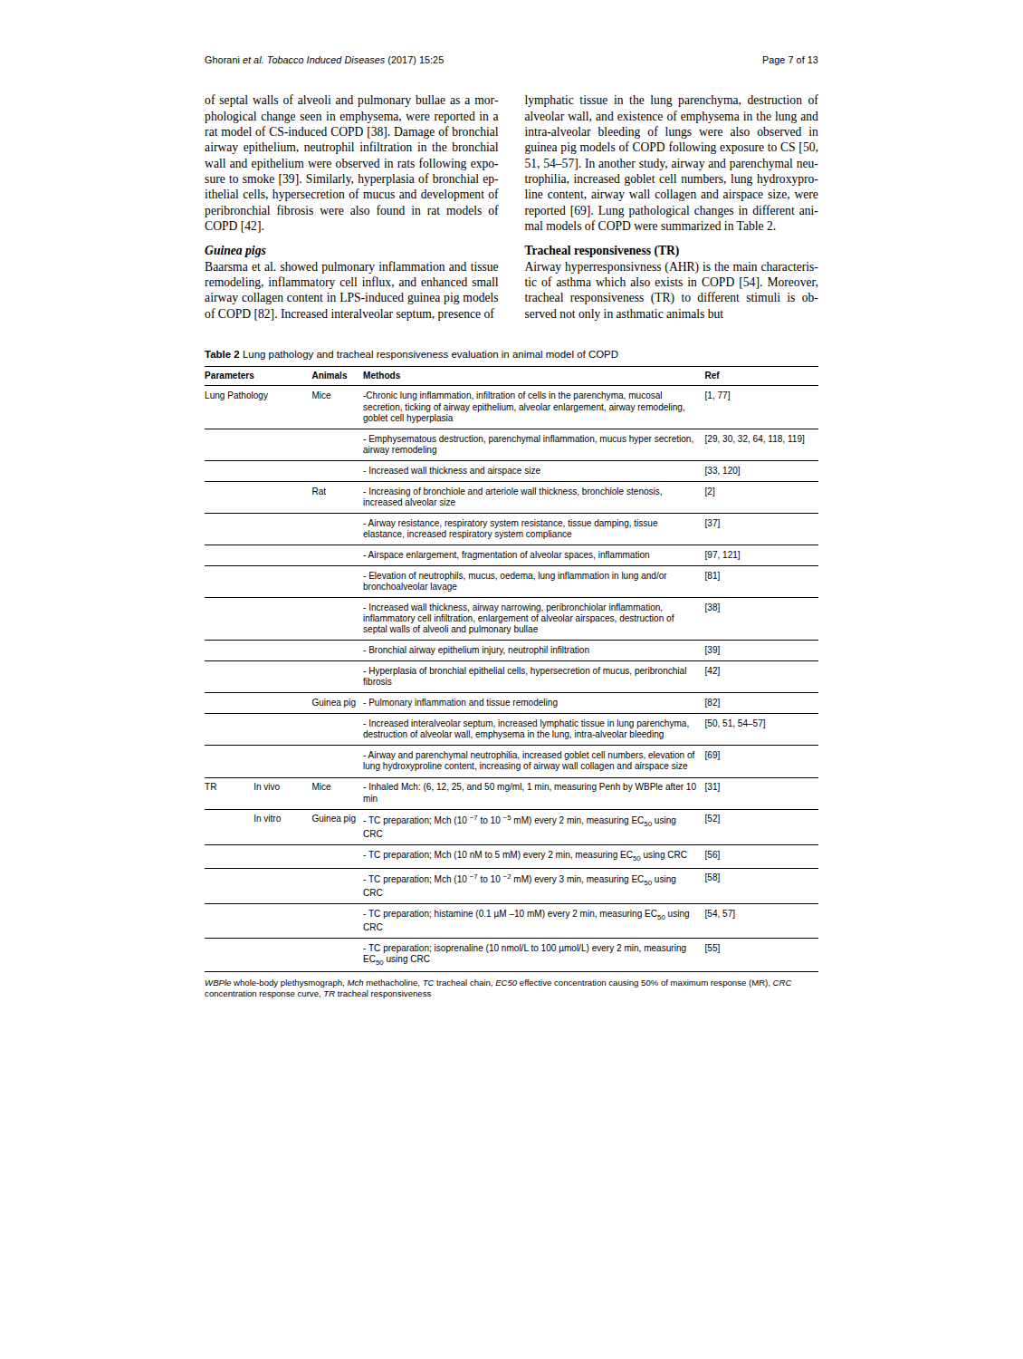Ghorani et al. Tobacco Induced Diseases (2017) 15:25
Page 7 of 13
of septal walls of alveoli and pulmonary bullae as a morphological change seen in emphysema, were reported in a rat model of CS-induced COPD [38]. Damage of bronchial airway epithelium, neutrophil infiltration in the bronchial wall and epithelium were observed in rats following exposure to smoke [39]. Similarly, hyperplasia of bronchial epithelial cells, hypersecretion of mucus and development of peribronchial fibrosis were also found in rat models of COPD [42].
Guinea pigs
Baarsma et al. showed pulmonary inflammation and tissue remodeling, inflammatory cell influx, and enhanced small airway collagen content in LPS-induced guinea pig models of COPD [82]. Increased interalveolar septum, presence of
lymphatic tissue in the lung parenchyma, destruction of alveolar wall, and existence of emphysema in the lung and intra-alveolar bleeding of lungs were also observed in guinea pig models of COPD following exposure to CS [50, 51, 54–57]. In another study, airway and parenchymal neutrophilia, increased goblet cell numbers, lung hydroxyproline content, airway wall collagen and airspace size, were reported [69]. Lung pathological changes in different animal models of COPD were summarized in Table 2.
Tracheal responsiveness (TR)
Airway hyperresponsivness (AHR) is the main characteristic of asthma which also exists in COPD [54]. Moreover, tracheal responsiveness (TR) to different stimuli is observed not only in asthmatic animals but
Table 2 Lung pathology and tracheal responsiveness evaluation in animal model of COPD
| Parameters | Animals | Methods | Ref |
| --- | --- | --- | --- |
| Lung Pathology | Mice | -Chronic lung inflammation, infiltration of cells in the parenchyma, mucosal secretion, ticking of airway epithelium, alveolar enlargement, airway remodeling, goblet cell hyperplasia | [1, 77] |
| | | - Emphysematous destruction, parenchymal inflammation, mucus hyper secretion, airway remodeling | [29, 30, 32, 64, 118, 119] |
| | | - Increased wall thickness and airspace size | [33, 120] |
| | Rat | - Increasing of bronchiole and arteriole wall thickness, bronchiole stenosis, increased alveolar size | [2] |
| | | - Airway resistance, respiratory system resistance, tissue damping, tissue elastance, increased respiratory system compliance | [37] |
| | | - Airspace enlargement, fragmentation of alveolar spaces, inflammation | [97, 121] |
| | | - Elevation of neutrophils, mucus, oedema, lung inflammation in lung and/or bronchoalveolar lavage | [81] |
| | | - Increased wall thickness, airway narrowing, peribronchiolar inflammation, inflammatory cell infiltration, enlargement of alveolar airspaces, destruction of septal walls of alveoli and pulmonary bullae | [38] |
| | | - Bronchial airway epithelium injury, neutrophil infiltration | [39] |
| | | - Hyperplasia of bronchial epithelial cells, hypersecretion of mucus, peribronchial fibrosis | [42] |
| | Guinea pig | - Pulmonary inflammation and tissue remodeling | [82] |
| | | - Increased interalveolar septum, increased lymphatic tissue in lung parenchyma, destruction of alveolar wall, emphysema in the lung, intra-alveolar bleeding | [50, 51, 54–57] |
| | | - Airway and parenchymal neutrophilia, increased goblet cell numbers, elevation of lung hydroxyproline content, increasing of airway wall collagen and airspace size | [69] |
| TR | In vivo | Mice | - Inhaled Mch: (6, 12, 25, and 50 mg/ml, 1 min, measuring Penh by WBPle after 10 min | [31] |
| | In vitro | Guinea pig | - TC preparation; Mch (10 −7 to 10 −5 mM) every 2 min, measuring EC 50 using CRC | [52] |
| | | | - TC preparation; Mch (10 nM to 5 mM) every 2 min, measuring EC 50 using CRC | [56] |
| | | | - TC preparation; Mch (10 −7 to 10 −2 mM) every 3 min, measuring EC 50 using CRC | [58] |
| | | | - TC preparation; histamine (0.1 µM –10 mM) every 2 min, measuring EC 50 using CRC | [54, 57] |
| | | | - TC preparation; isoprenaline (10 nmol/L to 100 µmol/L) every 2 min, measuring EC 50 using CRC | [55] |
WBPle whole-body plethysmograph, Mch methacholine, TC tracheal chain, EC50 effective concentration causing 50% of maximum response (MR), CRC concentration response curve, TR tracheal responsiveness